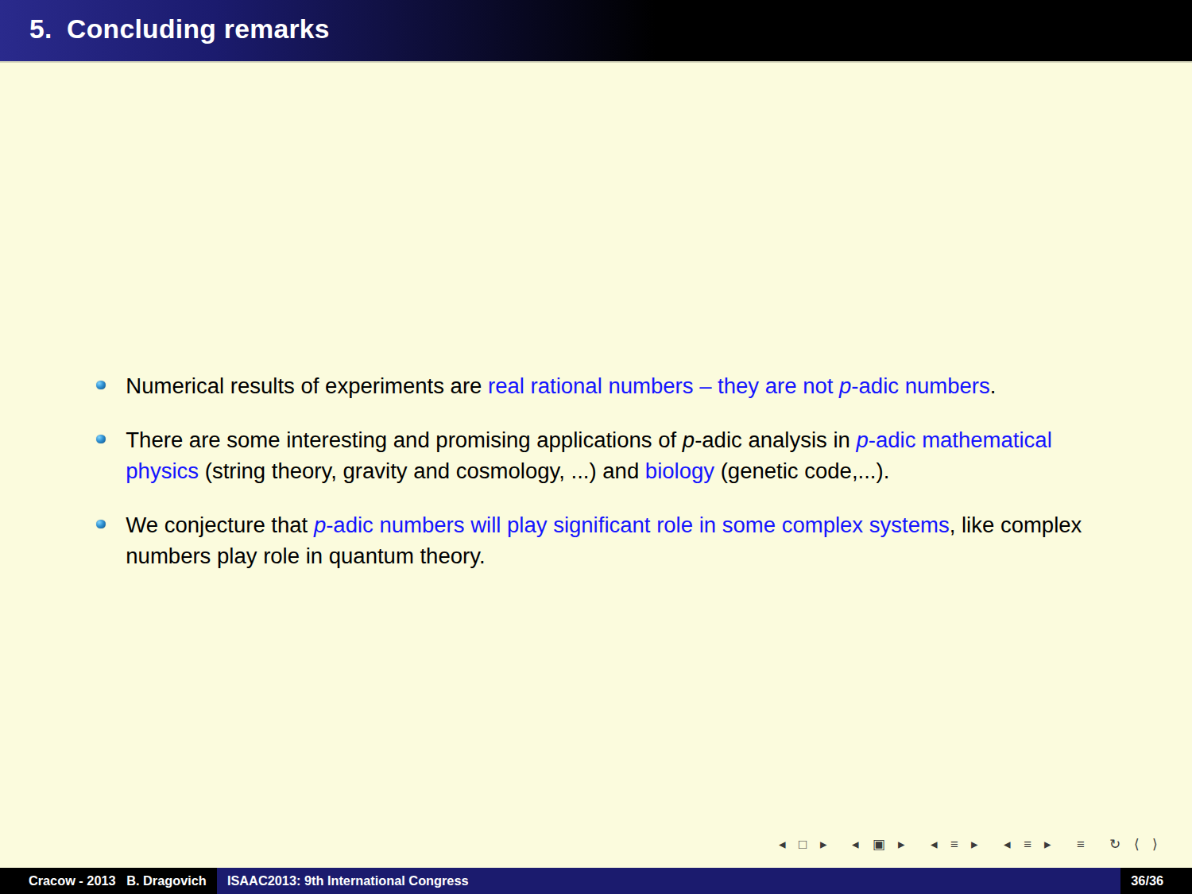5. Concluding remarks
Numerical results of experiments are real rational numbers – they are not p-adic numbers.
There are some interesting and promising applications of p-adic analysis in p-adic mathematical physics (string theory, gravity and cosmology, ...) and biology (genetic code,...).
We conjecture that p-adic numbers will play significant role in some complex systems, like complex numbers play role in quantum theory.
◂ □ ▸ ◂ ▣ ▸ ◂ ≡ ▸ ◂ ≡ ▸ ≡ ↻ ⟨ ⟩
Cracow - 2013 B. Dragovich
ISAAC2013: 9th International Congress
36/36